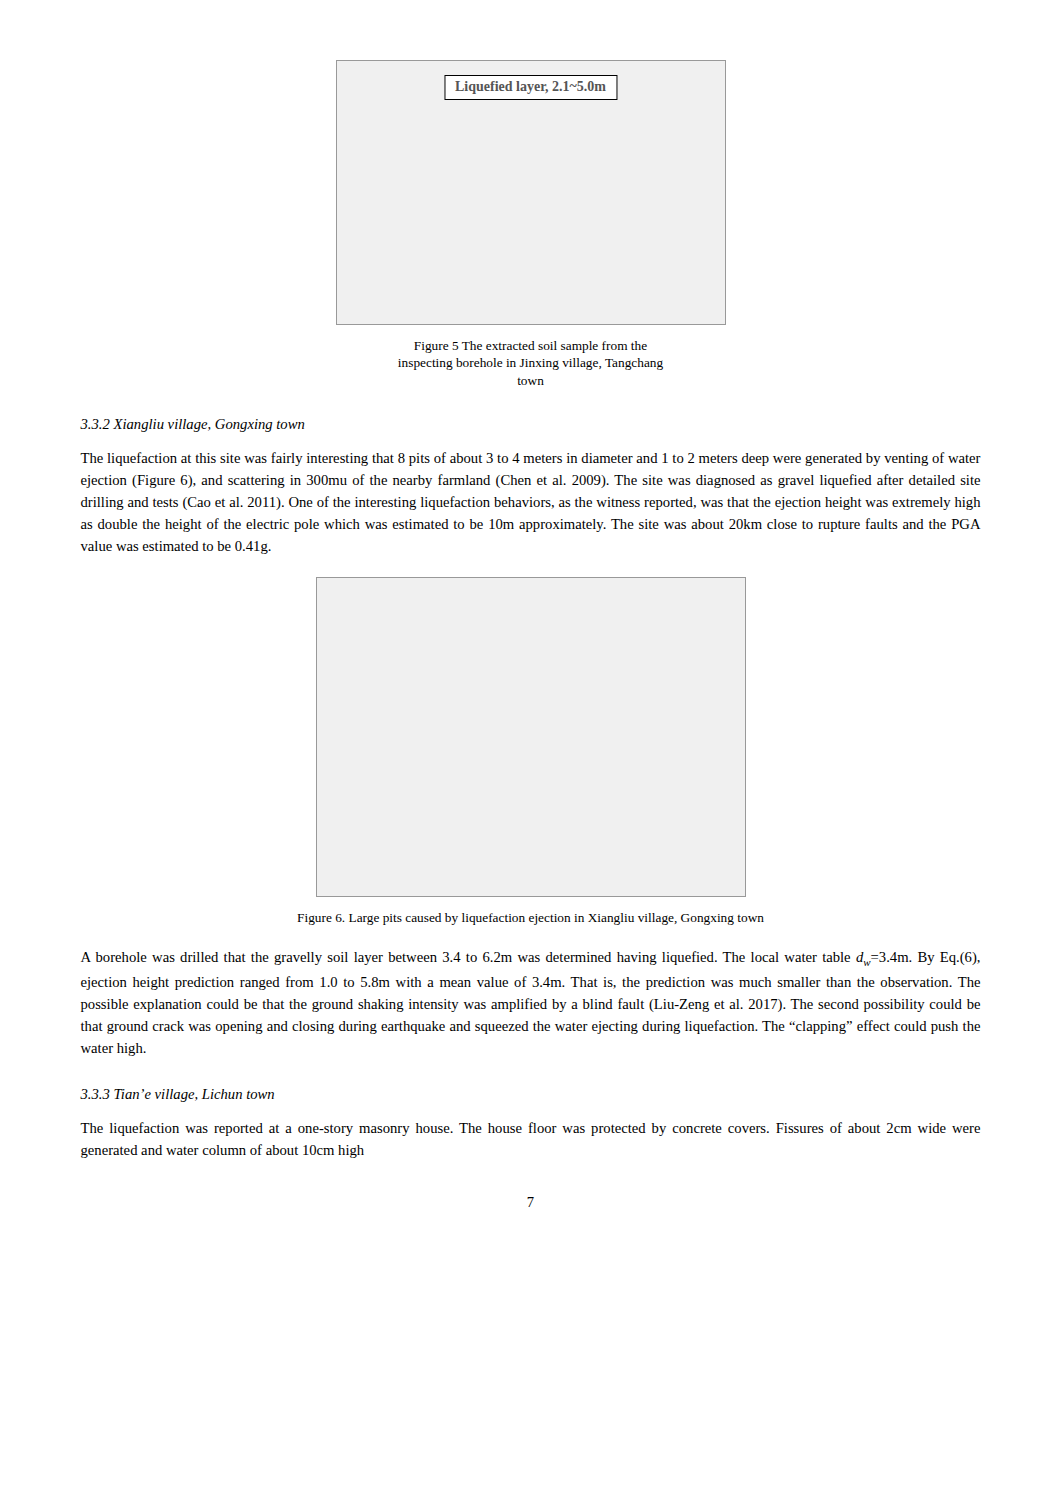Liquefied layer, 2.1~5.0m
Figure 5 The extracted soil sample from the
inspecting borehole in Jinxing village, Tangchang
town
3.3.2 Xiangliu village, Gongxing town
The liquefaction at this site was fairly interesting that 8 pits of about 3 to 4 meters in diameter and 1 to 2 meters deep were generated by venting of water ejection (Figure 6), and scattering in 300mu of the nearby farmland (Chen et al. 2009). The site was diagnosed as gravel liquefied after detailed site drilling and tests (Cao et al. 2011). One of the interesting liquefaction behaviors, as the witness reported, was that the ejection height was extremely high as double the height of the electric pole which was estimated to be 10m approximately. The site was about 20km close to rupture faults and the PGA value was estimated to be 0.41g.
Figure 6. Large pits caused by liquefaction ejection in Xiangliu village, Gongxing town
A borehole was drilled that the gravelly soil layer between 3.4 to 6.2m was determined having liquefied. The local water table dw=3.4m. By Eq.(6), ejection height prediction ranged from 1.0 to 5.8m with a mean value of 3.4m. That is, the prediction was much smaller than the observation. The possible explanation could be that the ground shaking intensity was amplified by a blind fault (Liu-Zeng et al. 2017). The second possibility could be that ground crack was opening and closing during earthquake and squeezed the water ejecting during liquefaction. The “clapping” effect could push the water high.
3.3.3 Tian’e village, Lichun town
The liquefaction was reported at a one-story masonry house. The house floor was protected by concrete covers. Fissures of about 2cm wide were generated and water column of about 10cm high
7